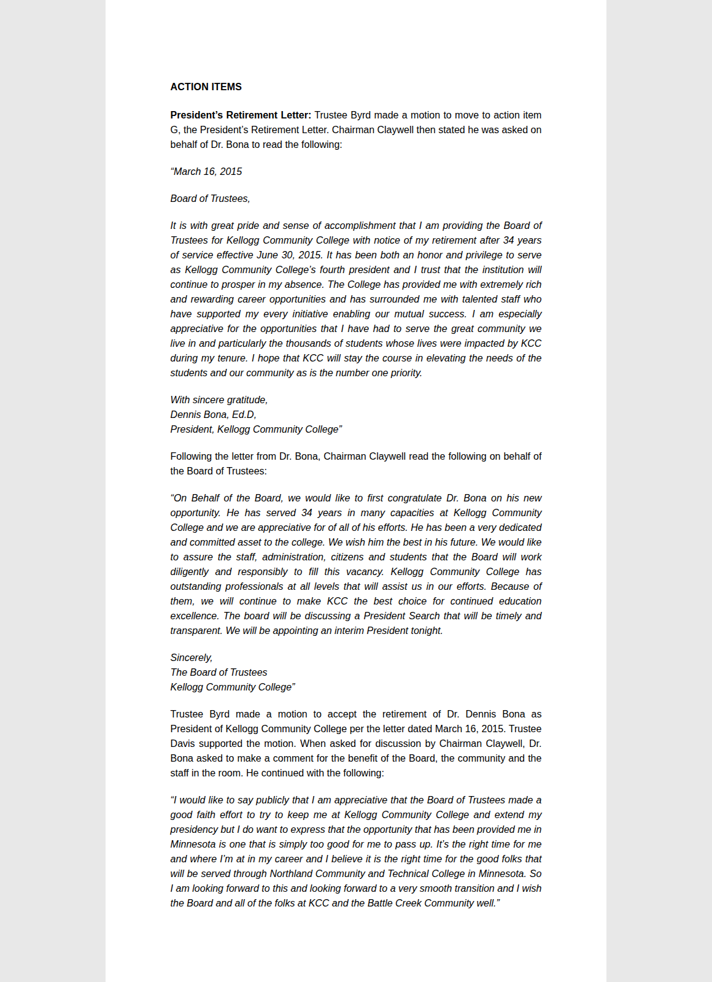ACTION ITEMS
President’s Retirement Letter: Trustee Byrd made a motion to move to action item G, the President’s Retirement Letter. Chairman Claywell then stated he was asked on behalf of Dr. Bona to read the following:
“March 16, 2015
Board of Trustees,
It is with great pride and sense of accomplishment that I am providing the Board of Trustees for Kellogg Community College with notice of my retirement after 34 years of service effective June 30, 2015. It has been both an honor and privilege to serve as Kellogg Community College’s fourth president and I trust that the institution will continue to prosper in my absence. The College has provided me with extremely rich and rewarding career opportunities and has surrounded me with talented staff who have supported my every initiative enabling our mutual success. I am especially appreciative for the opportunities that I have had to serve the great community we live in and particularly the thousands of students whose lives were impacted by KCC during my tenure. I hope that KCC will stay the course in elevating the needs of the students and our community as is the number one priority.
With sincere gratitude, Dennis Bona, Ed.D, President, Kellogg Community College”
Following the letter from Dr. Bona, Chairman Claywell read the following on behalf of the Board of Trustees:
“On Behalf of the Board, we would like to first congratulate Dr. Bona on his new opportunity. He has served 34 years in many capacities at Kellogg Community College and we are appreciative for of all of his efforts. He has been a very dedicated and committed asset to the college. We wish him the best in his future. We would like to assure the staff, administration, citizens and students that the Board will work diligently and responsibly to fill this vacancy. Kellogg Community College has outstanding professionals at all levels that will assist us in our efforts. Because of them, we will continue to make KCC the best choice for continued education excellence. The board will be discussing a President Search that will be timely and transparent. We will be appointing an interim President tonight.
Sincerely, The Board of Trustees Kellogg Community College”
Trustee Byrd made a motion to accept the retirement of Dr. Dennis Bona as President of Kellogg Community College per the letter dated March 16, 2015. Trustee Davis supported the motion. When asked for discussion by Chairman Claywell, Dr. Bona asked to make a comment for the benefit of the Board, the community and the staff in the room. He continued with the following:
“I would like to say publicly that I am appreciative that the Board of Trustees made a good faith effort to try to keep me at Kellogg Community College and extend my presidency but I do want to express that the opportunity that has been provided me in Minnesota is one that is simply too good for me to pass up. It’s the right time for me and where I’m at in my career and I believe it is the right time for the good folks that will be served through Northland Community and Technical College in Minnesota. So I am looking forward to this and looking forward to a very smooth transition and I wish the Board and all of the folks at KCC and the Battle Creek Community well.”